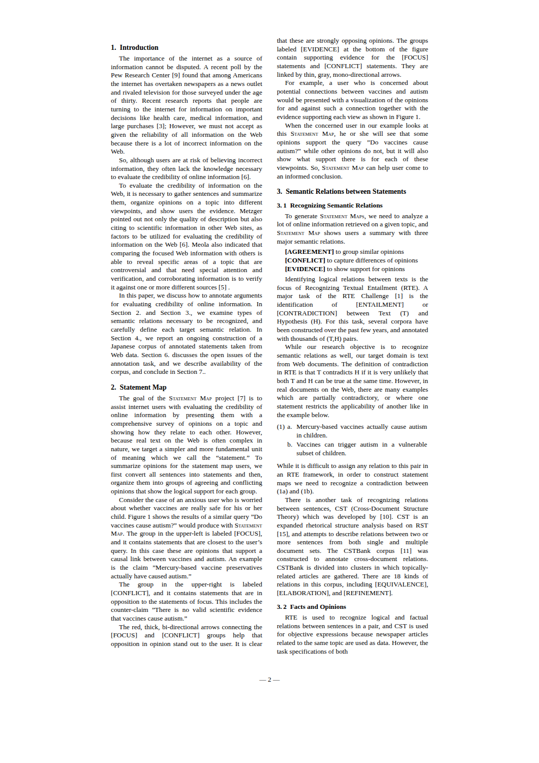1. Introduction
The importance of the internet as a source of information cannot be disputed. A recent poll by the Pew Research Center [9] found that among Americans the internet has overtaken newspapers as a news outlet and rivaled television for those surveyed under the age of thirty. Recent research reports that people are turning to the internet for information on important decisions like health care, medical information, and large purchases [3]; However, we must not accept as given the reliability of all information on the Web because there is a lot of incorrect information on the Web.
So, although users are at risk of believing incorrect information, they often lack the knowledge necessary to evaluate the credibility of online information [6].
To evaluate the credibility of information on the Web, it is necessary to gather sentences and summarize them, organize opinions on a topic into different viewpoints, and show users the evidence. Metzger pointed out not only the quality of description but also citing to scientific information in other Web sites, as factors to be utilized for evaluating the credibility of information on the Web [6]. Meola also indicated that comparing the focused Web information with others is able to reveal specific areas of a topic that are controversial and that need special attention and verification, and corroborating information is to verify it against one or more different sources [5] .
In this paper, we discuss how to annotate arguments for evaluating credibility of online information. In Section 2. and Section 3., we examine types of semantic relations necessary to be recognized, and carefully define each target semantic relation. In Section 4., we report an ongoing construction of a Japanese corpus of annotated statements taken from Web data. Section 6. discusses the open issues of the annotation task, and we describe availability of the corpus, and conclude in Section 7..
2. Statement Map
The goal of the Statement Map project [7] is to assist internet users with evaluating the credibility of online information by presenting them with a comprehensive survey of opinions on a topic and showing how they relate to each other. However, because real text on the Web is often complex in nature, we target a simpler and more fundamental unit of meaning which we call the “statement.” To summarize opinions for the statement map users, we first convert all sentences into statements and then, organize them into groups of agreeing and conflicting opinions that show the logical support for each group.
Consider the case of an anxious user who is worried about whether vaccines are really safe for his or her child. Figure 1 shows the results of a similar query ”Do vaccines cause autism?” would produce with Statement Map. The group in the upper-left is labeled [FOCUS], and it contains statements that are closest to the user’s query. In this case these are opinions that support a causal link between vaccines and autism. An example is the claim ”Mercury-based vaccine preservatives actually have caused autism.”
The group in the upper-right is labeled [CONFLICT], and it contains statements that are in opposition to the statements of focus. This includes the counter-claim ”There is no valid scientific evidence that vaccines cause autism.”
The red, thick, bi-directional arrows connecting the [FOCUS] and [CONFLICT] groups help that opposition in opinion stand out to the user. It is clear that these are strongly opposing opinions. The groups labeled [EVIDENCE] at the bottom of the figure contain supporting evidence for the [FOCUS] statements and [CONFLICT] statements. They are linked by thin, gray, mono-directional arrows.
For example, a user who is concerned about potential connections between vaccines and autism would be presented with a visualization of the opinions for and against such a connection together with the evidence supporting each view as shown in Figure 1.
When the concerned user in our example looks at this Statement Map, he or she will see that some opinions support the query ”Do vaccines cause autism?” while other opinions do not, but it will also show what support there is for each of these viewpoints. So, Statement Map can help user come to an informed conclusion.
3. Semantic Relations between Statements
3. 1 Recognizing Semantic Relations
To generate Statement Maps, we need to analyze a lot of online information retrieved on a given topic, and Statement Map shows users a summary with three major semantic relations.
[AGREEMENT] to group similar opinions
[CONFLICT] to capture differences of opinions
[EVIDENCE] to show support for opinions
Identifying logical relations between texts is the focus of Recognizing Textual Entailment (RTE). A major task of the RTE Challenge [1] is the identification of [ENTAILMENT] or [CONTRADICTION] between Text (T) and Hypothesis (H). For this task, several corpora have been constructed over the past few years, and annotated with thousands of (T,H) pairs.
While our research objective is to recognize semantic relations as well, our target domain is text from Web documents. The definition of contradiction in RTE is that T contradicts H if it is very unlikely that both T and H can be true at the same time. However, in real documents on the Web, there are many examples which are partially contradictory, or where one statement restricts the applicability of another like in the example below.
| (1) | a. | Mercury-based vaccines actually cause autism in children. |
| | b. | Vaccines can trigger autism in a vulnerable subset of children. |
While it is difficult to assign any relation to this pair in an RTE framework, in order to construct statement maps we need to recognize a contradiction between (1a) and (1b).
There is another task of recognizing relations between sentences, CST (Cross-Document Structure Theory) which was developed by [10]. CST is an expanded rhetorical structure analysis based on RST [15], and attempts to describe relations between two or more sentences from both single and multiple document sets. The CSTBank corpus [11] was constructed to annotate cross-document relations. CSTBank is divided into clusters in which topically-related articles are gathered. There are 18 kinds of relations in this corpus, including [EQUIVALENCE], [ELABORATION], and [REFINEMENT].
3. 2 Facts and Opinions
RTE is used to recognize logical and factual relations between sentences in a pair, and CST is used for objective expressions because newspaper articles related to the same topic are used as data. However, the task specifications of both
— 2 —